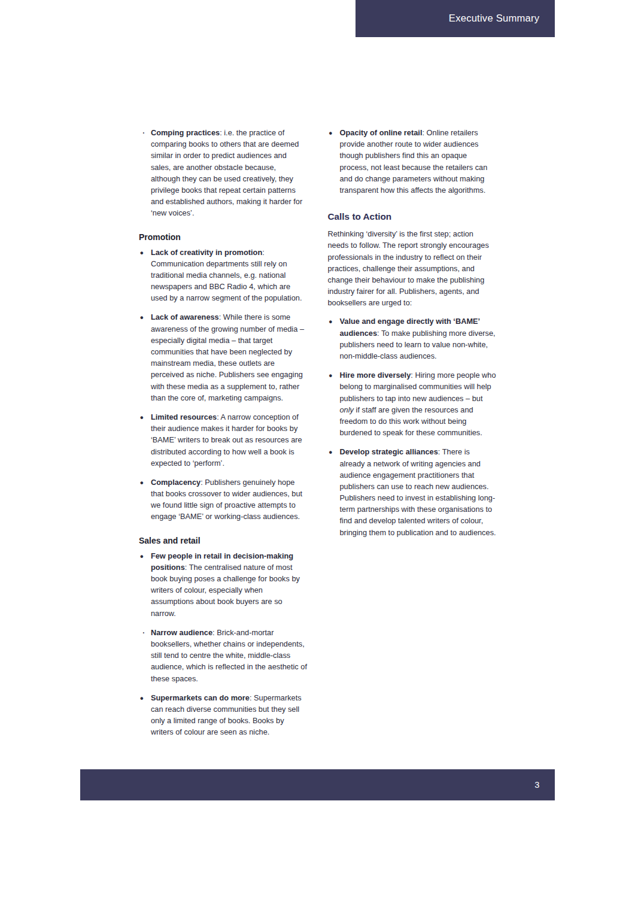Executive Summary
Comping practices: i.e. the practice of comparing books to others that are deemed similar in order to predict audiences and sales, are another obstacle because, although they can be used creatively, they privilege books that repeat certain patterns and established authors, making it harder for ‘new voices’.
Promotion
Lack of creativity in promotion: Communication departments still rely on traditional media channels, e.g. national newspapers and BBC Radio 4, which are used by a narrow segment of the population.
Lack of awareness: While there is some awareness of the growing number of media – especially digital media – that target communities that have been neglected by mainstream media, these outlets are perceived as niche. Publishers see engaging with these media as a supplement to, rather than the core of, marketing campaigns.
Limited resources: A narrow conception of their audience makes it harder for books by ‘BAME’ writers to break out as resources are distributed according to how well a book is expected to ‘perform’.
Complacency: Publishers genuinely hope that books crossover to wider audiences, but we found little sign of proactive attempts to engage ‘BAME’ or working-class audiences.
Sales and retail
Few people in retail in decision-making positions: The centralised nature of most book buying poses a challenge for books by writers of colour, especially when assumptions about book buyers are so narrow.
Narrow audience: Brick-and-mortar booksellers, whether chains or independents, still tend to centre the white, middle-class audience, which is reflected in the aesthetic of these spaces.
Supermarkets can do more: Supermarkets can reach diverse communities but they sell only a limited range of books. Books by writers of colour are seen as niche.
Opacity of online retail: Online retailers provide another route to wider audiences though publishers find this an opaque process, not least because the retailers can and do change parameters without making transparent how this affects the algorithms.
Calls to Action
Rethinking ‘diversity’ is the first step; action needs to follow. The report strongly encourages professionals in the industry to reflect on their practices, challenge their assumptions, and change their behaviour to make the publishing industry fairer for all. Publishers, agents, and booksellers are urged to:
Value and engage directly with ‘BAME’ audiences: To make publishing more diverse, publishers need to learn to value non-white, non-middle-class audiences.
Hire more diversely: Hiring more people who belong to marginalised communities will help publishers to tap into new audiences – but only if staff are given the resources and freedom to do this work without being burdened to speak for these communities.
Develop strategic alliances: There is already a network of writing agencies and audience engagement practitioners that publishers can use to reach new audiences. Publishers need to invest in establishing long-term partnerships with these organisations to find and develop talented writers of colour, bringing them to publication and to audiences.
3